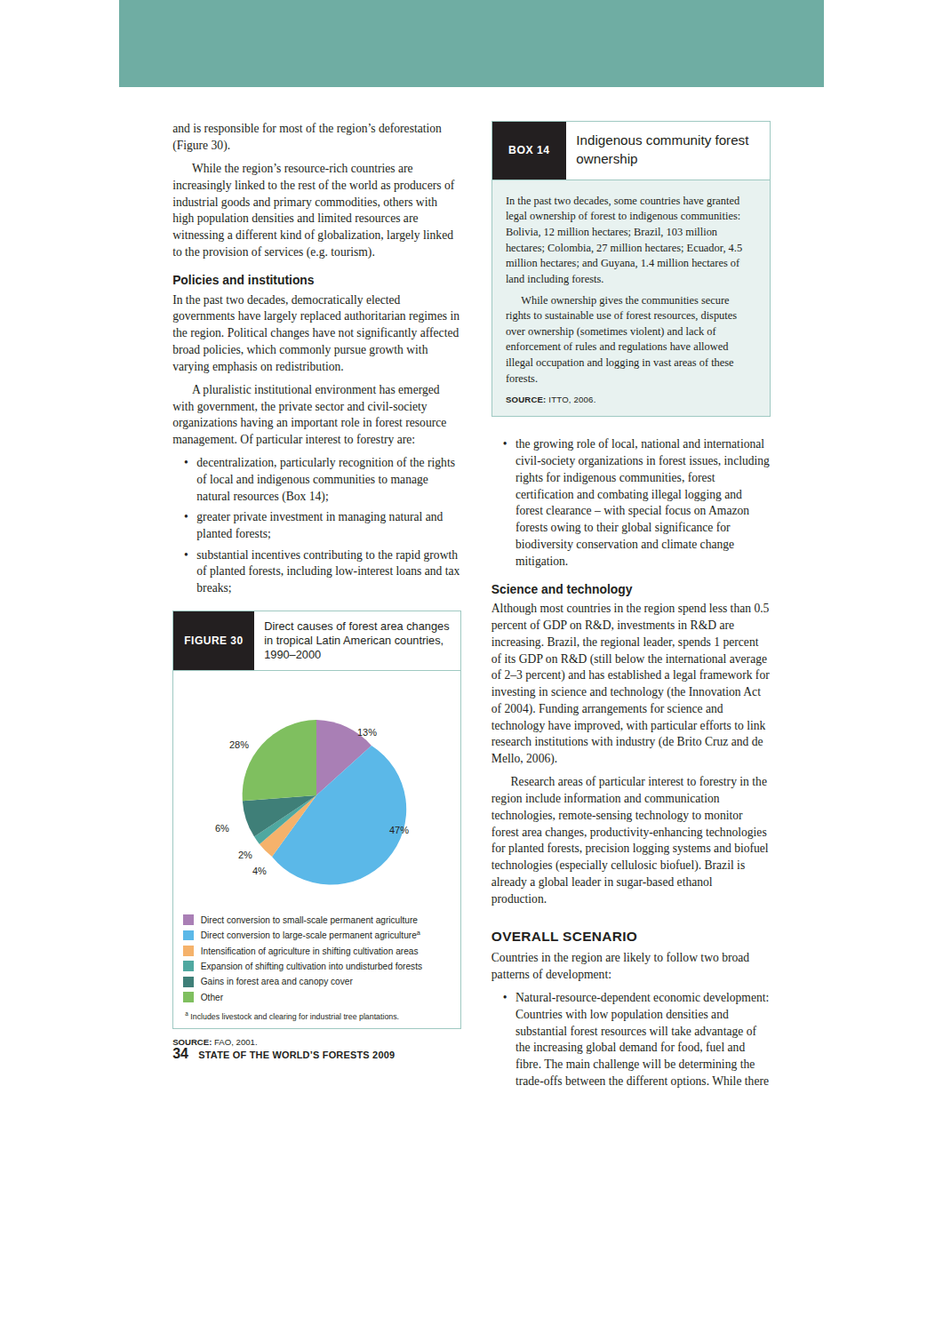and is responsible for most of the region’s deforestation (Figure 30).
While the region’s resource-rich countries are increasingly linked to the rest of the world as producers of industrial goods and primary commodities, others with high population densities and limited resources are witnessing a different kind of globalization, largely linked to the provision of services (e.g. tourism).
Policies and institutions
In the past two decades, democratically elected governments have largely replaced authoritarian regimes in the region. Political changes have not significantly affected broad policies, which commonly pursue growth with varying emphasis on redistribution.
A pluralistic institutional environment has emerged with government, the private sector and civil-society organizations having an important role in forest resource management. Of particular interest to forestry are:
decentralization, particularly recognition of the rights of local and indigenous communities to manage natural resources (Box 14);
greater private investment in managing natural and planted forests;
substantial incentives contributing to the rapid growth of planted forests, including low-interest loans and tax breaks;
FIGURE 30
Direct causes of forest area changes in tropical Latin American countries, 1990–2000
13% 47% 4% 2% 6% 28%
Direct conversion to small-scale permanent agriculture
Direct conversion to large-scale permanent agriculturea
Intensification of agriculture in shifting cultivation areas
Expansion of shifting cultivation into undisturbed forests
Gains in forest area and canopy cover
Other
a Includes livestock and clearing for industrial tree plantations.
SOURCE: FAO, 2001.
BOX 14
Indigenous community forest ownership
In the past two decades, some countries have granted legal ownership of forest to indigenous communities: Bolivia, 12 million hectares; Brazil, 103 million hectares; Colombia, 27 million hectares; Ecuador, 4.5 million hectares; and Guyana, 1.4 million hectares of land including forests.
While ownership gives the communities secure rights to sustainable use of forest resources, disputes over ownership (sometimes violent) and lack of enforcement of rules and regulations have allowed illegal occupation and logging in vast areas of these forests.
SOURCE: ITTO, 2006.
the growing role of local, national and international civil-society organizations in forest issues, including rights for indigenous communities, forest certification and combating illegal logging and forest clearance – with special focus on Amazon forests owing to their global significance for biodiversity conservation and climate change mitigation.
Science and technology
Although most countries in the region spend less than 0.5 percent of GDP on R&D, investments in R&D are increasing. Brazil, the regional leader, spends 1 percent of its GDP on R&D (still below the international average of 2–3 percent) and has established a legal framework for investing in science and technology (the Innovation Act of 2004). Funding arrangements for science and technology have improved, with particular efforts to link research institutions with industry (de Brito Cruz and de Mello, 2006).
Research areas of particular interest to forestry in the region include information and communication technologies, remote-sensing technology to monitor forest area changes, productivity-enhancing technologies for planted forests, precision logging systems and biofuel technologies (especially cellulosic biofuel). Brazil is already a global leader in sugar-based ethanol production.
OVERALL SCENARIO
Countries in the region are likely to follow two broad patterns of development:
Natural-resource-dependent economic development: Countries with low population densities and substantial forest resources will take advantage of the increasing global demand for food, fuel and fibre. The main challenge will be determining the trade-offs between the different options. While there
34 STATE OF THE WORLD’S FORESTS 2009